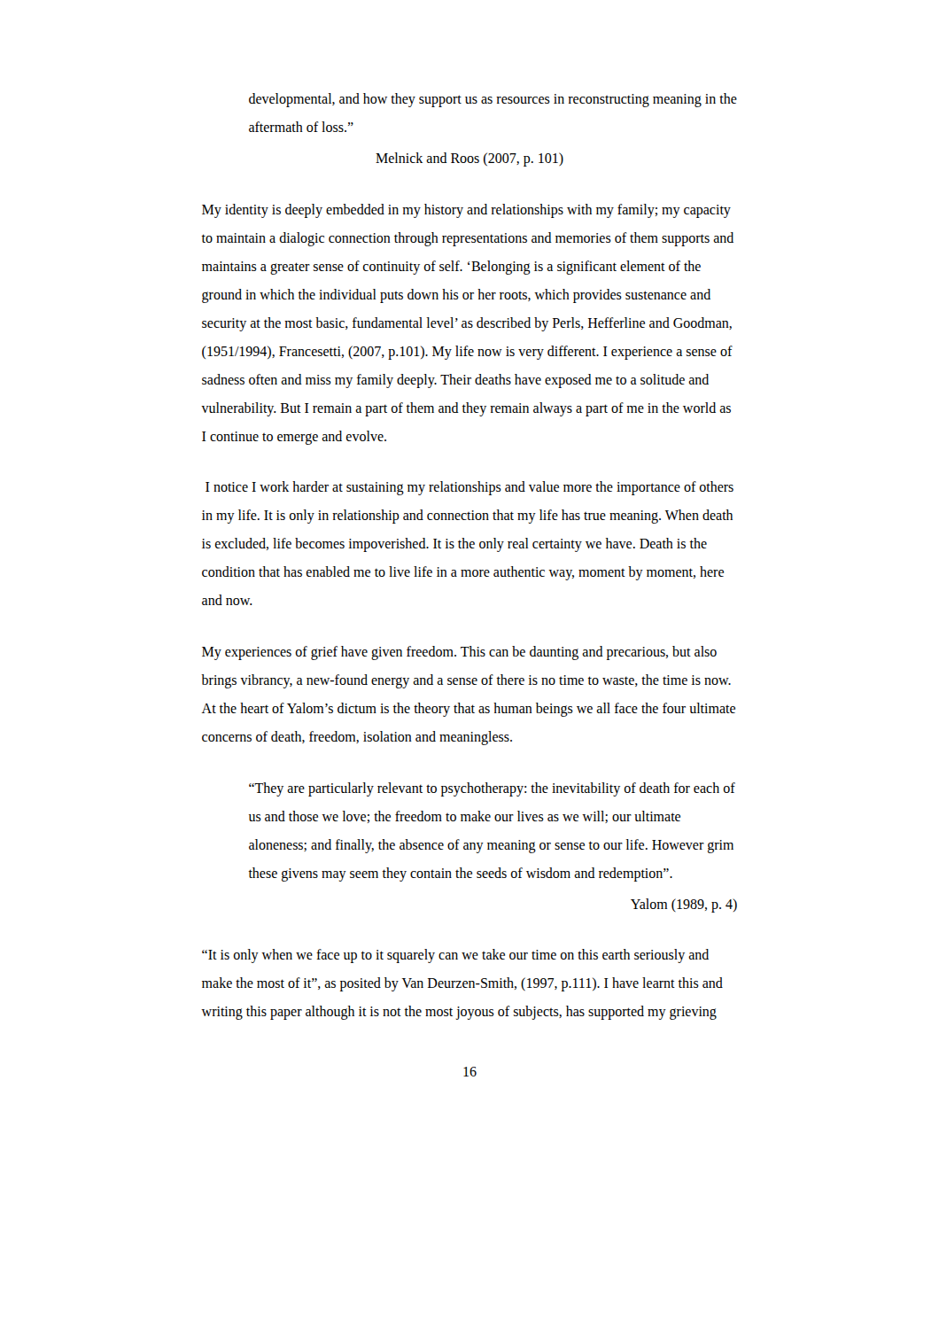developmental, and how they support us as resources in reconstructing meaning in the aftermath of loss.”
Melnick and Roos (2007, p. 101)
My identity is deeply embedded in my history and relationships with my family; my capacity to maintain a dialogic connection through representations and memories of them supports and maintains a greater sense of continuity of self. ‘Belonging is a significant element of the ground in which the individual puts down his or her roots, which provides sustenance and security at the most basic, fundamental level’ as described by Perls, Hefferline and Goodman, (1951/1994), Francesetti, (2007, p.101). My life now is very different. I experience a sense of sadness often and miss my family deeply. Their deaths have exposed me to a solitude and vulnerability. But I remain a part of them and they remain always a part of me in the world as I continue to emerge and evolve.
I notice I work harder at sustaining my relationships and value more the importance of others in my life. It is only in relationship and connection that my life has true meaning. When death is excluded, life becomes impoverished. It is the only real certainty we have. Death is the condition that has enabled me to live life in a more authentic way, moment by moment, here and now.
My experiences of grief have given freedom. This can be daunting and precarious, but also brings vibrancy, a new-found energy and a sense of there is no time to waste, the time is now. At the heart of Yalom’s dictum is the theory that as human beings we all face the four ultimate concerns of death, freedom, isolation and meaningless.
“They are particularly relevant to psychotherapy: the inevitability of death for each of us and those we love; the freedom to make our lives as we will; our ultimate aloneness; and finally, the absence of any meaning or sense to our life. However grim these givens may seem they contain the seeds of wisdom and redemption”.
Yalom (1989, p. 4)
“It is only when we face up to it squarely can we take our time on this earth seriously and make the most of it”, as posited by Van Deurzen-Smith, (1997, p.111). I have learnt this and writing this paper although it is not the most joyous of subjects, has supported my grieving
16